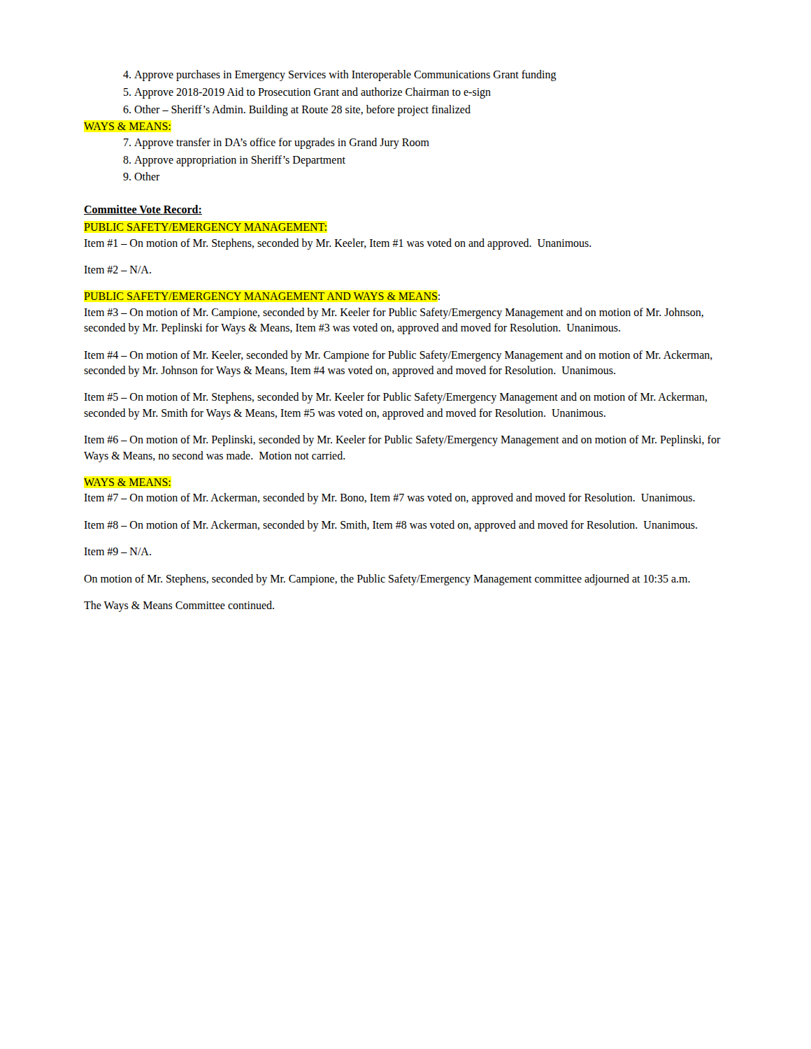Approve purchases in Emergency Services with Interoperable Communications Grant funding
Approve 2018-2019 Aid to Prosecution Grant and authorize Chairman to e-sign
Other – Sheriff’s Admin. Building at Route 28 site, before project finalized
WAYS & MEANS:
Approve transfer in DA’s office for upgrades in Grand Jury Room
Approve appropriation in Sheriff’s Department
Other
Committee Vote Record:
PUBLIC SAFETY/EMERGENCY MANAGEMENT:
Item #1 – On motion of Mr. Stephens, seconded by Mr. Keeler, Item #1 was voted on and approved. Unanimous.
Item #2 – N/A.
PUBLIC SAFETY/EMERGENCY MANAGEMENT AND WAYS & MEANS:
Item #3 – On motion of Mr. Campione, seconded by Mr. Keeler for Public Safety/Emergency Management and on motion of Mr. Johnson, seconded by Mr. Peplinski for Ways & Means, Item #3 was voted on, approved and moved for Resolution. Unanimous.
Item #4 – On motion of Mr. Keeler, seconded by Mr. Campione for Public Safety/Emergency Management and on motion of Mr. Ackerman, seconded by Mr. Johnson for Ways & Means, Item #4 was voted on, approved and moved for Resolution. Unanimous.
Item #5 – On motion of Mr. Stephens, seconded by Mr. Keeler for Public Safety/Emergency Management and on motion of Mr. Ackerman, seconded by Mr. Smith for Ways & Means, Item #5 was voted on, approved and moved for Resolution. Unanimous.
Item #6 – On motion of Mr. Peplinski, seconded by Mr. Keeler for Public Safety/Emergency Management and on motion of Mr. Peplinski, for Ways & Means, no second was made. Motion not carried.
WAYS & MEANS:
Item #7 – On motion of Mr. Ackerman, seconded by Mr. Bono, Item #7 was voted on, approved and moved for Resolution. Unanimous.
Item #8 – On motion of Mr. Ackerman, seconded by Mr. Smith, Item #8 was voted on, approved and moved for Resolution. Unanimous.
Item #9 – N/A.
On motion of Mr. Stephens, seconded by Mr. Campione, the Public Safety/Emergency Management committee adjourned at 10:35 a.m.
The Ways & Means Committee continued.